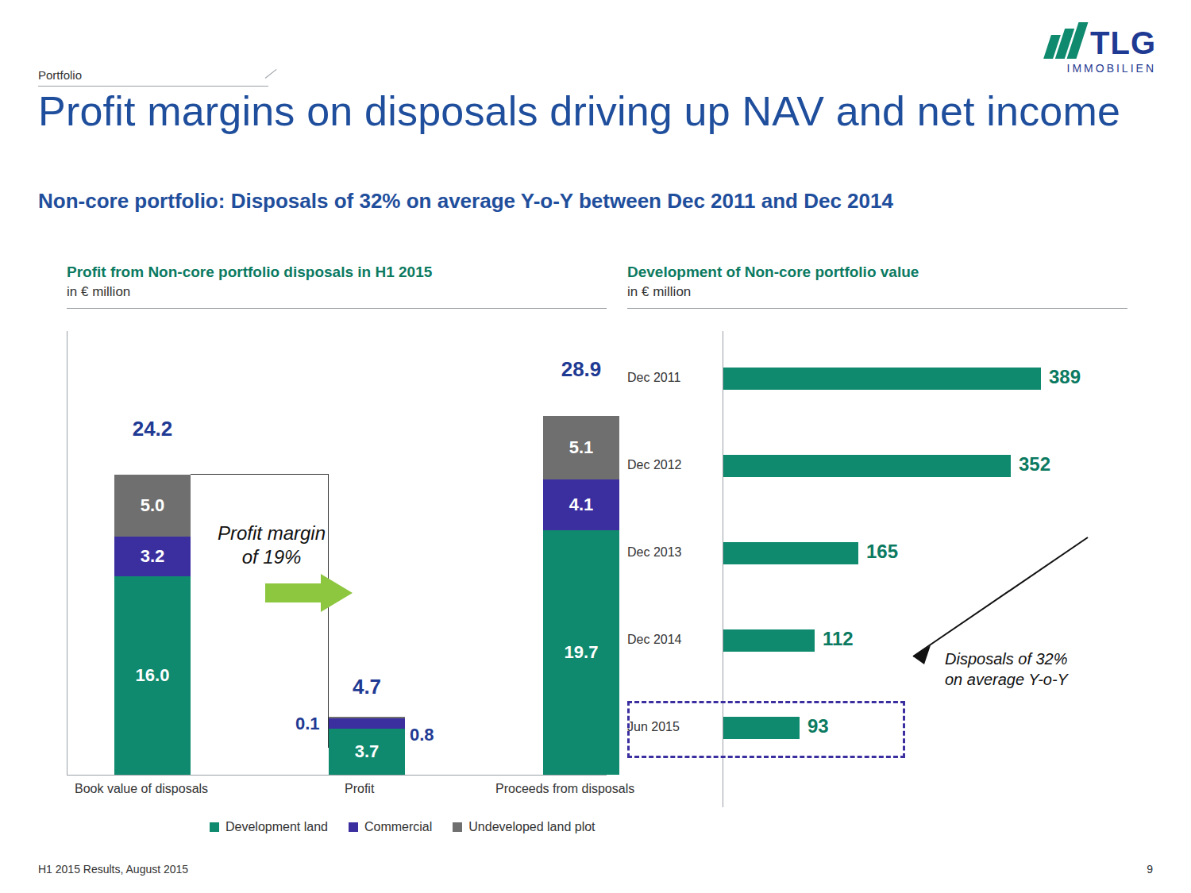TLG
IMMOBILIEN
Portfolio
Profit margins on disposals driving up NAV and net income
Non-core portfolio: Disposals of 32% on average Y-o-Y between Dec 2011 and Dec 2014
Profit from Non-core portfolio disposals in H1 2015
in € million
24.2
5.0
3.2
16.0
4.7
3.7
0.1
0.8
28.9
5.1
4.1
19.7
Profit margin
of 19%
Book value of disposals Profit Proceeds from disposals
Development land Commercial Undeveloped land plot
Development of Non-core portfolio value
in € million
Dec 2011 389
Dec 2012 352
Dec 2013 165
Dec 2014 112
Jun 2015 93
Disposals of 32%
on average Y-o-Y
H1 2015 Results, August 2015
9